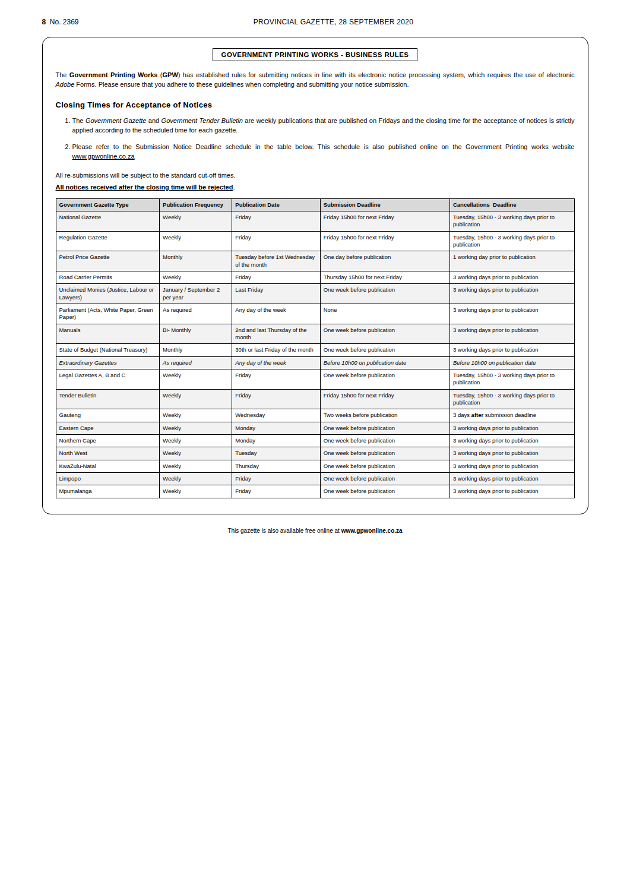8 No. 2369
PROVINCIAL GAZETTE, 28 SEPTEMBER 2020
GOVERNMENT PRINTING WORKS - BUSINESS RULES
The Government Printing Works (GPW) has established rules for submitting notices in line with its electronic notice processing system, which requires the use of electronic Adobe Forms. Please ensure that you adhere to these guidelines when completing and submitting your notice submission.
Closing Times for Acceptance of Notices
The Government Gazette and Government Tender Bulletin are weekly publications that are published on Fridays and the closing time for the acceptance of notices is strictly applied according to the scheduled time for each gazette.
Please refer to the Submission Notice Deadline schedule in the table below. This schedule is also published online on the Government Printing works website www.gpwonline.co.za
All re-submissions will be subject to the standard cut-off times.
All notices received after the closing time will be rejected.
| Government Gazette Type | Publication Frequency | Publication Date | Submission Deadline | Cancellations Deadline |
| --- | --- | --- | --- | --- |
| National Gazette | Weekly | Friday | Friday 15h00 for next Friday | Tuesday, 15h00 - 3 working days prior to publication |
| Regulation Gazette | Weekly | Friday | Friday 15h00 for next Friday | Tuesday, 15h00 - 3 working days prior to publication |
| Petrol Price Gazette | Monthly | Tuesday before 1st Wednesday of the month | One day before publication | 1 working day prior to publication |
| Road Carrier Permits | Weekly | Friday | Thursday 15h00 for next Friday | 3 working days prior to publication |
| Unclaimed Monies (Justice, Labour or Lawyers) | January / September 2 per year | Last Friday | One week before publication | 3 working days prior to publication |
| Parliament (Acts, White Paper, Green Paper) | As required | Any day of the week | None | 3 working days prior to publication |
| Manuals | Bi- Monthly | 2nd and last Thursday of the month | One week before publication | 3 working days prior to publication |
| State of Budget (National Treasury) | Monthly | 30th or last Friday of the month | One week before publication | 3 working days prior to publication |
| Extraordinary Gazettes | As required | Any day of the week | Before 10h00 on publication date | Before 10h00 on publication date |
| Legal Gazettes A, B and C | Weekly | Friday | One week before publication | Tuesday, 15h00 - 3 working days prior to publication |
| Tender Bulletin | Weekly | Friday | Friday 15h00 for next Friday | Tuesday, 15h00 - 3 working days prior to publication |
| Gauteng | Weekly | Wednesday | Two weeks before publication | 3 days after submission deadline |
| Eastern Cape | Weekly | Monday | One week before publication | 3 working days prior to publication |
| Northern Cape | Weekly | Monday | One week before publication | 3 working days prior to publication |
| North West | Weekly | Tuesday | One week before publication | 3 working days prior to publication |
| KwaZulu-Natal | Weekly | Thursday | One week before publication | 3 working days prior to publication |
| Limpopo | Weekly | Friday | One week before publication | 3 working days prior to publication |
| Mpumalanga | Weekly | Friday | One week before publication | 3 working days prior to publication |
This gazette is also available free online at www.gpwonline.co.za